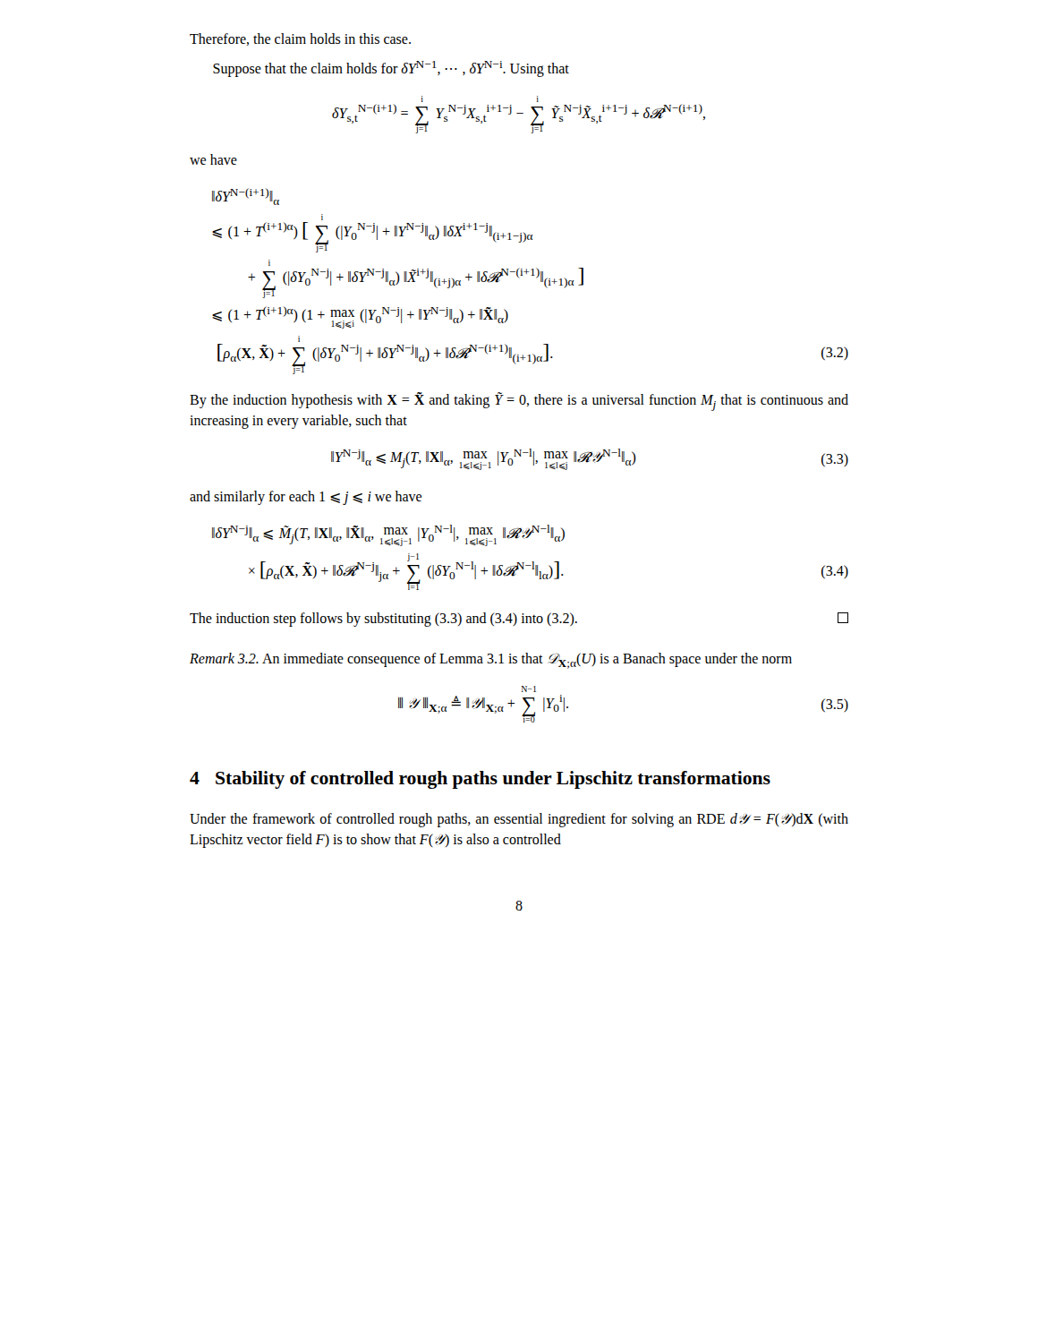Therefore, the claim holds in this case.
Suppose that the claim holds for δYN−1, ⋯ , δYN−i. Using that
δYs,tN−(i+1) = i∑j=1 YsN−jXs,ti+1−j − i∑j=1 ỸsN−jX̃s,ti+1−j + δ𝓡N−(i+1),
we have
‖δYN−(i+1)‖α
⩽ (1 + T(i+1)α) [ i∑j=1 (|Y0N−j| + ‖YN−j‖α) ‖δXi+1−j‖(i+1−j)α
+ i∑j=1 (|δY0N−j| + ‖δYN−j‖α) ‖X̃i+j‖(i+j)α + ‖δ𝓡N−(i+1)‖(i+1)α ]
⩽ (1 + T(i+1)α) (1 + max 1⩽j⩽i (|Y0N−j| + ‖YN−j‖α) + ‖X̃‖α)
[ρα(X, X̃) + i∑j=1 (|δY0N−j| + ‖δYN−j‖α) + ‖δ𝓡N−(i+1)‖(i+1)α]. (3.2)
By the induction hypothesis with X = X̃ and taking Ỹ = 0, there is a universal function Mj that is continuous and increasing in every variable, such that
‖YN−j‖α ⩽ Mj(T, ‖X‖α, max 1⩽l⩽j−1 |Y0N−l|, max 1⩽l⩽j ‖𝓡𝒴N−l‖α) (3.3)
and similarly for each 1 ⩽ j ⩽ i we have
‖δYN−j‖α ⩽ M̃j(T, ‖X‖α, ‖X̃‖α, max 1⩽l⩽j−1 |Y0N−l|, max 1⩽l⩽j−1 ‖𝓡𝒴N−l‖α)
× [ρα(X, X̃) + ‖δ𝓡N−j‖jα + j−1∑l=1 (|δY0N−l| + ‖δ𝓡N−l‖lα)]. (3.4)
The induction step follows by substituting (3.3) and (3.4) into (3.2).
Remark 3.2. An immediate consequence of Lemma 3.1 is that 𝒟X;α(U) is a Banach space under the norm
⦀ 𝒴 ⦀X;α ≜ ‖𝒴‖X;α + N−1∑i=0 |Y0i|. (3.5)
4 Stability of controlled rough paths under Lipschitz transformations
Under the framework of controlled rough paths, an essential ingredient for solving an RDE d𝒴 = F(𝒴)dX (with Lipschitz vector field F) is to show that F(𝒴) is also a controlled
8